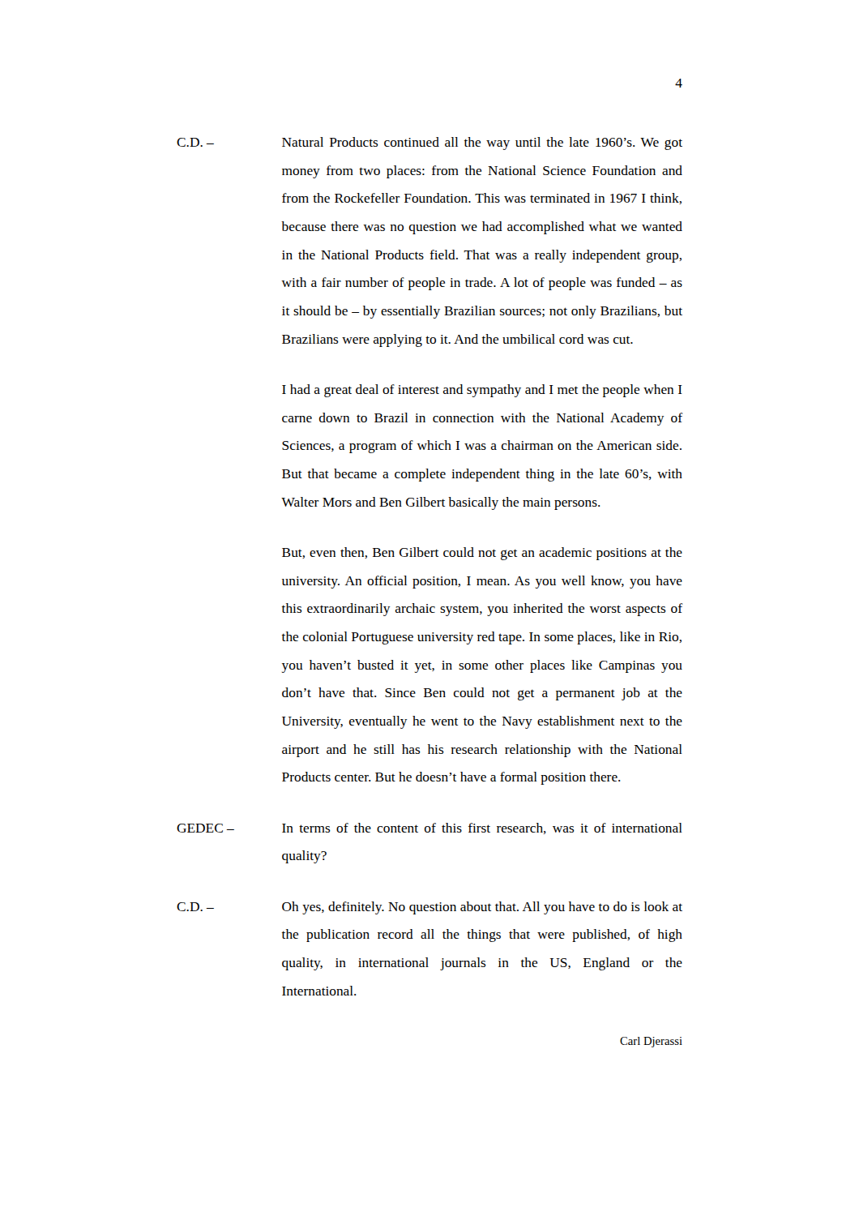4
C.D. –
Natural Products continued all the way until the late 1960’s. We got money from two places: from the National Science Foundation and from the Rockefeller Foundation. This was terminated in 1967 I think, because there was no question we had accomplished what we wanted in the National Products field. That was a really independent group, with a fair number of people in trade. A lot of people was funded – as it should be – by essentially Brazilian sources; not only Brazilians, but Brazilians were applying to it. And the umbilical cord was cut.
I had a great deal of interest and sympathy and I met the people when I carne down to Brazil in connection with the National Academy of Sciences, a program of which I was a chairman on the American side. But that became a complete independent thing in the late 60’s, with Walter Mors and Ben Gilbert basically the main persons.
But, even then, Ben Gilbert could not get an academic positions at the university. An official position, I mean. As you well know, you have this extraordinarily archaic system, you inherited the worst aspects of the colonial Portuguese university red tape. In some places, like in Rio, you haven’t busted it yet, in some other places like Campinas you don’t have that. Since Ben could not get a permanent job at the University, eventually he went to the Navy establishment next to the airport and he still has his research relationship with the National Products center. But he doesn’t have a formal position there.
GEDEC –
In terms of the content of this first research, was it of international quality?
C.D. –
Oh yes, definitely. No question about that. All you have to do is look at the publication record all the things that were published, of high quality, in international journals in the US, England or the International.
Carl Djerassi